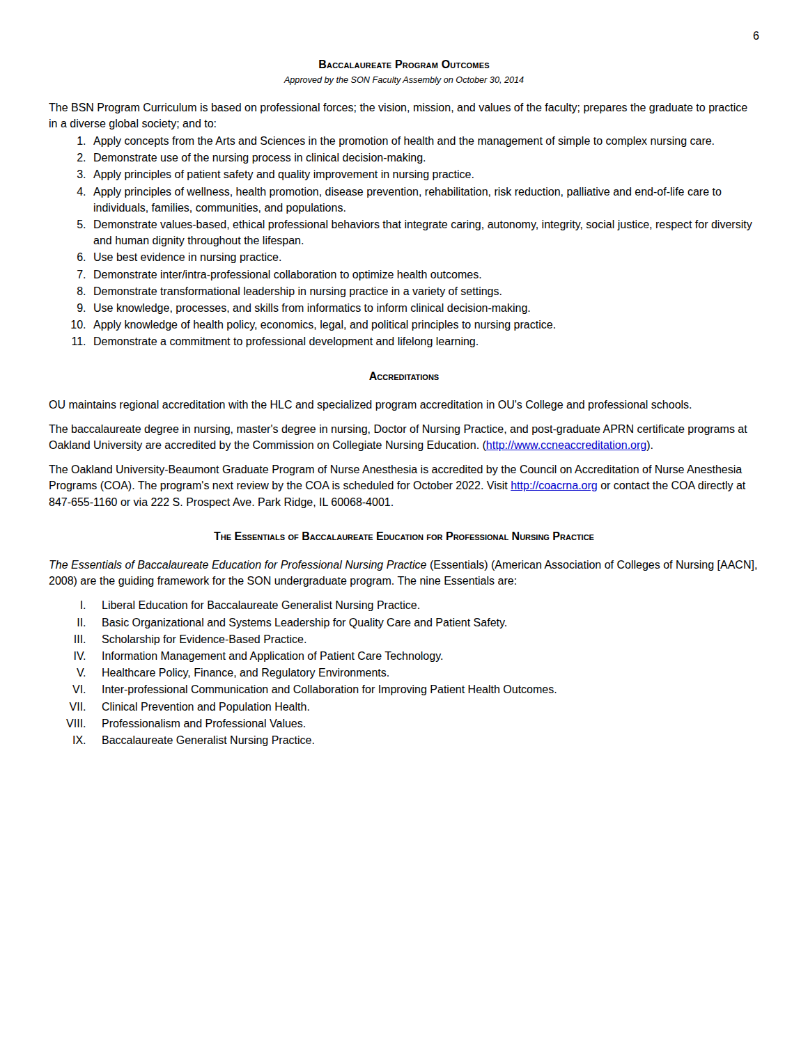6
Baccalaureate Program Outcomes
Approved by the SON Faculty Assembly on October 30, 2014
The BSN Program Curriculum is based on professional forces; the vision, mission, and values of the faculty; prepares the graduate to practice in a diverse global society; and to:
Apply concepts from the Arts and Sciences in the promotion of health and the management of simple to complex nursing care.
Demonstrate use of the nursing process in clinical decision-making.
Apply principles of patient safety and quality improvement in nursing practice.
Apply principles of wellness, health promotion, disease prevention, rehabilitation, risk reduction, palliative and end-of-life care to individuals, families, communities, and populations.
Demonstrate values-based, ethical professional behaviors that integrate caring, autonomy, integrity, social justice, respect for diversity and human dignity throughout the lifespan.
Use best evidence in nursing practice.
Demonstrate inter/intra-professional collaboration to optimize health outcomes.
Demonstrate transformational leadership in nursing practice in a variety of settings.
Use knowledge, processes, and skills from informatics to inform clinical decision-making.
Apply knowledge of health policy, economics, legal, and political principles to nursing practice.
Demonstrate a commitment to professional development and lifelong learning.
Accreditations
OU maintains regional accreditation with the HLC and specialized program accreditation in OU's College and professional schools.
The baccalaureate degree in nursing, master's degree in nursing, Doctor of Nursing Practice, and post-graduate APRN certificate programs at Oakland University are accredited by the Commission on Collegiate Nursing Education. (http://www.ccneaccreditation.org).
The Oakland University-Beaumont Graduate Program of Nurse Anesthesia is accredited by the Council on Accreditation of Nurse Anesthesia Programs (COA). The program's next review by the COA is scheduled for October 2022. Visit http://coacrna.org or contact the COA directly at 847-655-1160 or via 222 S. Prospect Ave. Park Ridge, IL 60068-4001.
The Essentials of Baccalaureate Education for Professional Nursing Practice
The Essentials of Baccalaureate Education for Professional Nursing Practice (Essentials) (American Association of Colleges of Nursing [AACN], 2008) are the guiding framework for the SON undergraduate program. The nine Essentials are:
Liberal Education for Baccalaureate Generalist Nursing Practice.
Basic Organizational and Systems Leadership for Quality Care and Patient Safety.
Scholarship for Evidence-Based Practice.
Information Management and Application of Patient Care Technology.
Healthcare Policy, Finance, and Regulatory Environments.
Inter-professional Communication and Collaboration for Improving Patient Health Outcomes.
Clinical Prevention and Population Health.
Professionalism and Professional Values.
Baccalaureate Generalist Nursing Practice.